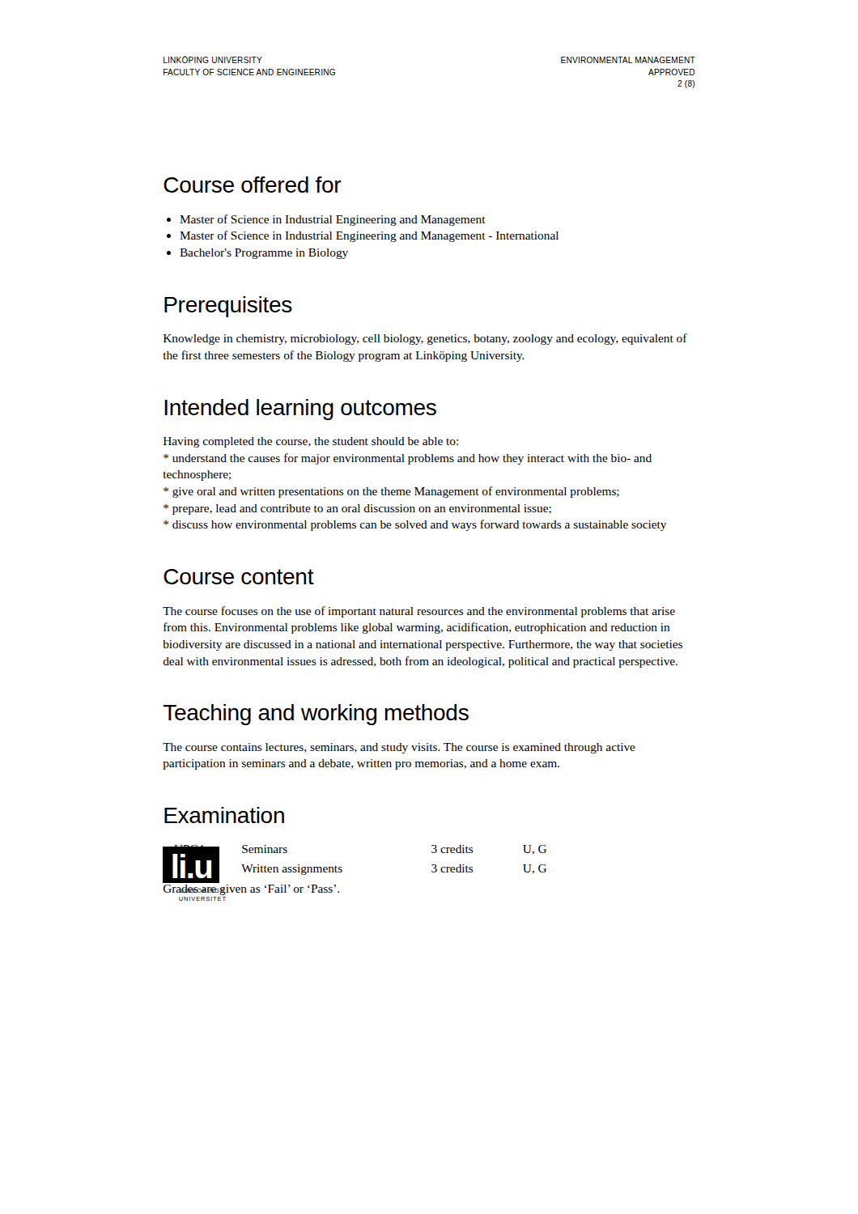| LINKÖPING UNIVERSITY | ENVIRONMENTAL MANAGEMENT |
| FACULTY OF SCIENCE AND ENGINEERING | APPROVED |
| | 2 (8) |
Course offered for
Master of Science in Industrial Engineering and Management
Master of Science in Industrial Engineering and Management - International
Bachelor's Programme in Biology
Prerequisites
Knowledge in chemistry, microbiology, cell biology, genetics, botany, zoology and ecology, equivalent of the first three semesters of the Biology program at Linköping University.
Intended learning outcomes
Having completed the course, the student should be able to:
* understand the causes for major environmental problems and how they interact with the bio- and technosphere;
* give oral and written presentations on the theme Management of environmental problems;
* prepare, lead and contribute to an oral discussion on an environmental issue;
* discuss how environmental problems can be solved and ways forward towards a sustainable society
Course content
The course focuses on the use of important natural resources and the environmental problems that arise from this. Environmental problems like global warming, acidification, eutrophication and reduction in biodiversity are discussed in a national and international perspective. Furthermore, the way that societies deal with environmental issues is adressed, both from an ideological, political and practical perspective.
Teaching and working methods
The course contains lectures, seminars, and study visits. The course is examined through active participation in seminars and a debate, written pro memorias, and a home exam.
Examination
| UPG1 | Seminars | 3 credits | U, G |
| UPG2 | Written assignments | 3 credits | U, G |
Grades are given as ‘Fail’ or ‘Pass’.
li.u
LINKÖPINGS UNIVERSITET